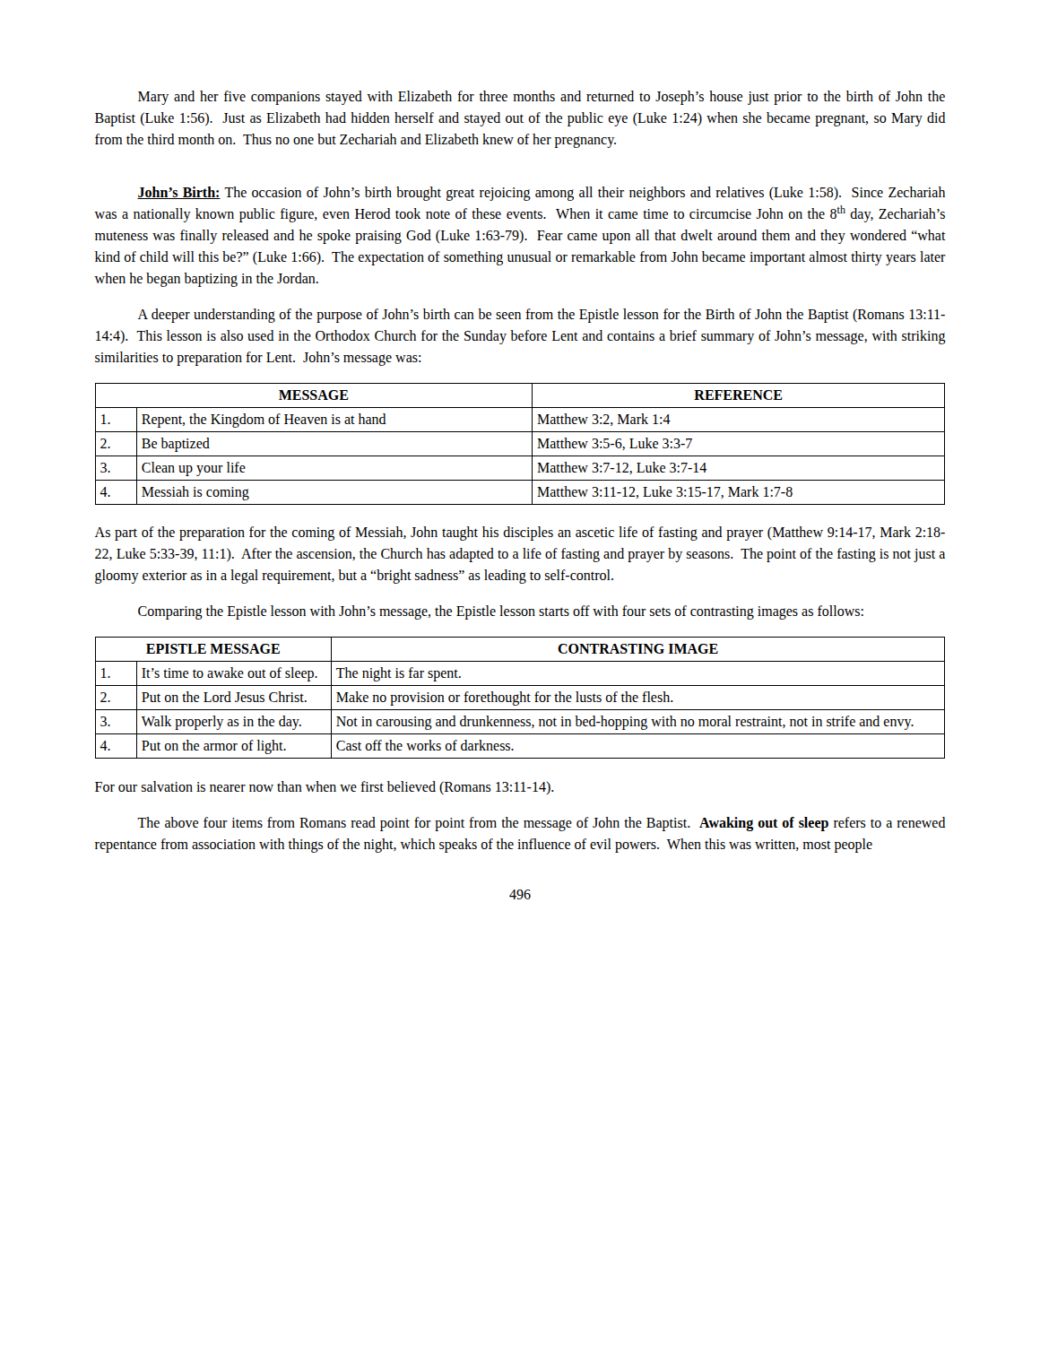Mary and her five companions stayed with Elizabeth for three months and returned to Joseph’s house just prior to the birth of John the Baptist (Luke 1:56). Just as Elizabeth had hidden herself and stayed out of the public eye (Luke 1:24) when she became pregnant, so Mary did from the third month on. Thus no one but Zechariah and Elizabeth knew of her pregnancy.
John’s Birth: The occasion of John’s birth brought great rejoicing among all their neighbors and relatives (Luke 1:58). Since Zechariah was a nationally known public figure, even Herod took note of these events. When it came time to circumcise John on the 8th day, Zechariah’s muteness was finally released and he spoke praising God (Luke 1:63-79). Fear came upon all that dwelt around them and they wondered “what kind of child will this be?” (Luke 1:66). The expectation of something unusual or remarkable from John became important almost thirty years later when he began baptizing in the Jordan.
A deeper understanding of the purpose of John’s birth can be seen from the Epistle lesson for the Birth of John the Baptist (Romans 13:11-14:4). This lesson is also used in the Orthodox Church for the Sunday before Lent and contains a brief summary of John’s message, with striking similarities to preparation for Lent. John’s message was:
| MESSAGE | REFERENCE |
| --- | --- |
| 1. | Repent, the Kingdom of Heaven is at hand | Matthew 3:2, Mark 1:4 |
| 2. | Be baptized | Matthew 3:5-6, Luke 3:3-7 |
| 3. | Clean up your life | Matthew 3:7-12, Luke 3:7-14 |
| 4. | Messiah is coming | Matthew 3:11-12, Luke 3:15-17, Mark 1:7-8 |
As part of the preparation for the coming of Messiah, John taught his disciples an ascetic life of fasting and prayer (Matthew 9:14-17, Mark 2:18-22, Luke 5:33-39, 11:1). After the ascension, the Church has adapted to a life of fasting and prayer by seasons. The point of the fasting is not just a gloomy exterior as in a legal requirement, but a “bright sadness” as leading to self-control.
Comparing the Epistle lesson with John’s message, the Epistle lesson starts off with four sets of contrasting images as follows:
| EPISTLE MESSAGE | CONTRASTING IMAGE |
| --- | --- |
| 1. | It’s time to awake out of sleep. | The night is far spent. |
| 2. | Put on the Lord Jesus Christ. | Make no provision or forethought for the lusts of the flesh. |
| 3. | Walk properly as in the day. | Not in carousing and drunkenness, not in bed-hopping with no moral restraint, not in strife and envy. |
| 4. | Put on the armor of light. | Cast off the works of darkness. |
For our salvation is nearer now than when we first believed (Romans 13:11-14).
The above four items from Romans read point for point from the message of John the Baptist. Awaking out of sleep refers to a renewed repentance from association with things of the night, which speaks of the influence of evil powers. When this was written, most people
496